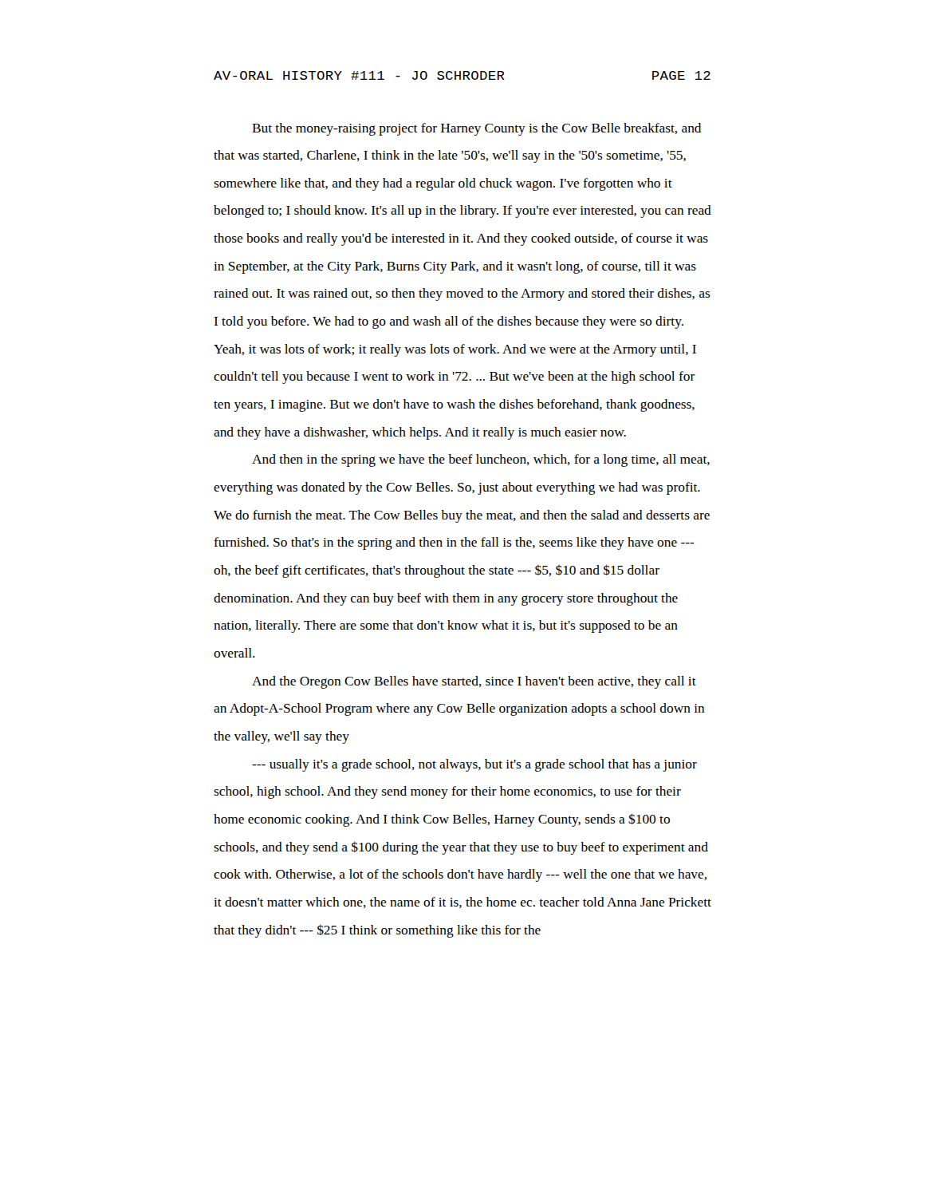AV-ORAL HISTORY #111 - JO SCHRODER PAGE 12
But the money-raising project for Harney County is the Cow Belle breakfast, and that was started, Charlene, I think in the late '50's, we'll say in the '50's sometime, '55, somewhere like that, and they had a regular old chuck wagon. I've forgotten who it belonged to; I should know. It's all up in the library. If you're ever interested, you can read those books and really you'd be interested in it. And they cooked outside, of course it was in September, at the City Park, Burns City Park, and it wasn't long, of course, till it was rained out. It was rained out, so then they moved to the Armory and stored their dishes, as I told you before. We had to go and wash all of the dishes because they were so dirty. Yeah, it was lots of work; it really was lots of work. And we were at the Armory until, I couldn't tell you because I went to work in '72. ... But we've been at the high school for ten years, I imagine. But we don't have to wash the dishes beforehand, thank goodness, and they have a dishwasher, which helps. And it really is much easier now.
And then in the spring we have the beef luncheon, which, for a long time, all meat, everything was donated by the Cow Belles. So, just about everything we had was profit. We do furnish the meat. The Cow Belles buy the meat, and then the salad and desserts are furnished. So that's in the spring and then in the fall is the, seems like they have one --- oh, the beef gift certificates, that's throughout the state --- $5, $10 and $15 dollar denomination. And they can buy beef with them in any grocery store throughout the nation, literally. There are some that don't know what it is, but it's supposed to be an overall.
And the Oregon Cow Belles have started, since I haven't been active, they call it an Adopt-A-School Program where any Cow Belle organization adopts a school down in the valley, we'll say they
--- usually it's a grade school, not always, but it's a grade school that has a junior school, high school. And they send money for their home economics, to use for their home economic cooking. And I think Cow Belles, Harney County, sends a $100 to schools, and they send a $100 during the year that they use to buy beef to experiment and cook with. Otherwise, a lot of the schools don't have hardly --- well the one that we have, it doesn't matter which one, the name of it is, the home ec. teacher told Anna Jane Prickett that they didn't --- $25 I think or something like this for the